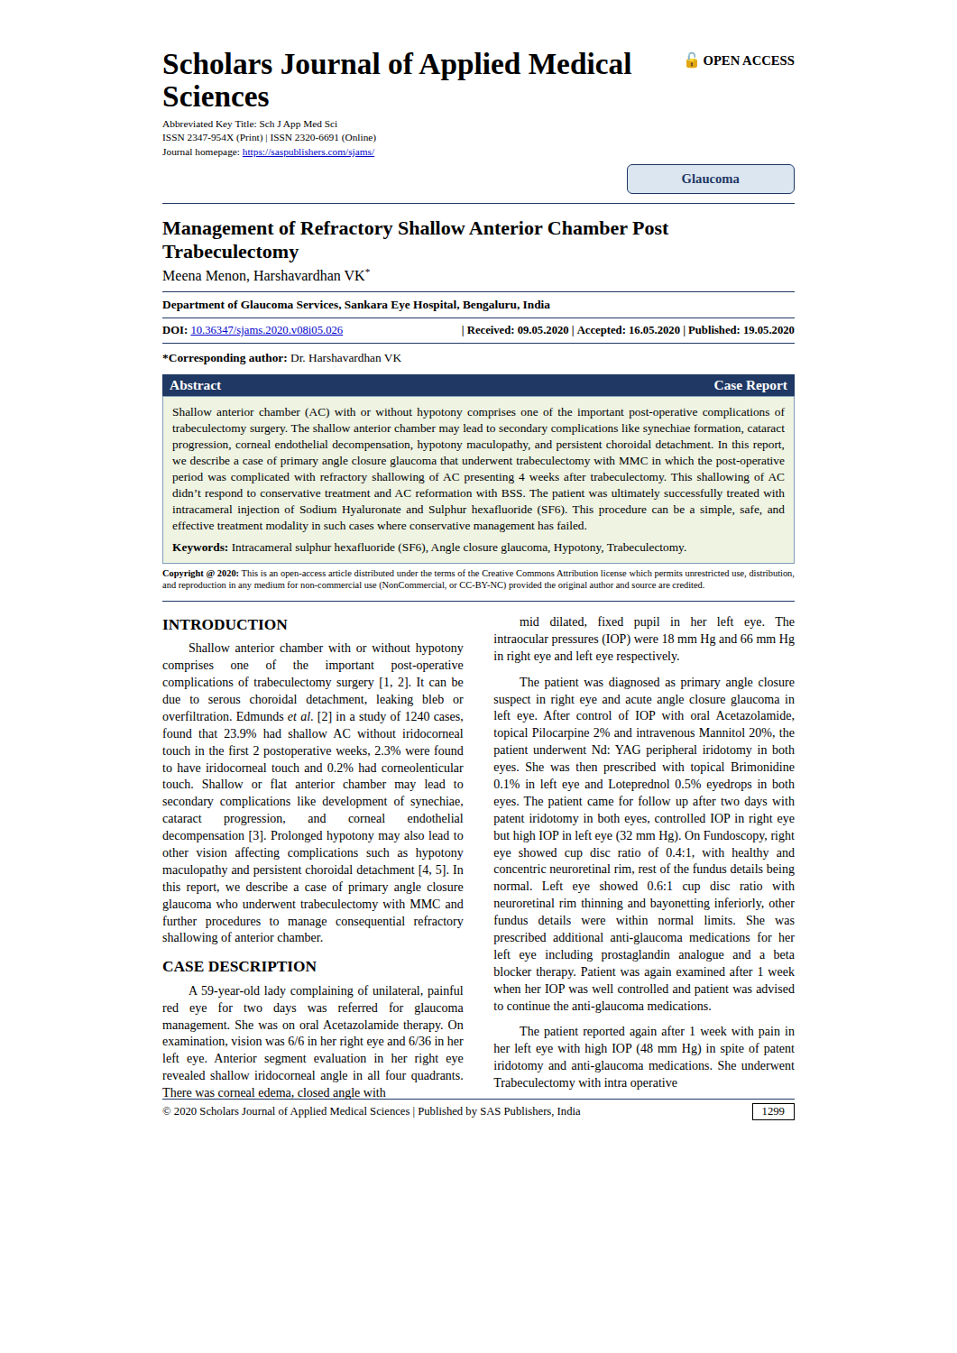Scholars Journal of Applied Medical Sciences
Abbreviated Key Title: Sch J App Med Sci
ISSN 2347-954X (Print) | ISSN 2320-6691 (Online)
Journal homepage: https://saspublishers.com/sjams/
🔓OPEN ACCESS
Glaucoma
Management of Refractory Shallow Anterior Chamber Post Trabeculectomy
Meena Menon, Harshavardhan VK*
Department of Glaucoma Services, Sankara Eye Hospital, Bengaluru, India
DOI: 10.36347/sjams.2020.v08i05.026
| Received: 09.05.2020 | Accepted: 16.05.2020 | Published: 19.05.2020
*Corresponding author: Dr. Harshavardhan VK
Abstract
Case Report
Shallow anterior chamber (AC) with or without hypotony comprises one of the important post-operative complications of trabeculectomy surgery. The shallow anterior chamber may lead to secondary complications like synechiae formation, cataract progression, corneal endothelial decompensation, hypotony maculopathy, and persistent choroidal detachment. In this report, we describe a case of primary angle closure glaucoma that underwent trabeculectomy with MMC in which the post-operative period was complicated with refractory shallowing of AC presenting 4 weeks after trabeculectomy. This shallowing of AC didn’t respond to conservative treatment and AC reformation with BSS. The patient was ultimately successfully treated with intracameral injection of Sodium Hyaluronate and Sulphur hexafluoride (SF6). This procedure can be a simple, safe, and effective treatment modality in such cases where conservative management has failed.
Keywords: Intracameral sulphur hexafluoride (SF6), Angle closure glaucoma, Hypotony, Trabeculectomy.
Copyright @ 2020: This is an open-access article distributed under the terms of the Creative Commons Attribution license which permits unrestricted use, distribution, and reproduction in any medium for non-commercial use (NonCommercial, or CC-BY-NC) provided the original author and source are credited.
Introduction
Shallow anterior chamber with or without hypotony comprises one of the important post-operative complications of trabeculectomy surgery [1, 2]. It can be due to serous choroidal detachment, leaking bleb or overfiltration. Edmunds et al. [2] in a study of 1240 cases, found that 23.9% had shallow AC without iridocorneal touch in the first 2 postoperative weeks, 2.3% were found to have iridocorneal touch and 0.2% had corneolenticular touch. Shallow or flat anterior chamber may lead to secondary complications like development of synechiae, cataract progression, and corneal endothelial decompensation [3]. Prolonged hypotony may also lead to other vision affecting complications such as hypotony maculopathy and persistent choroidal detachment [4, 5]. In this report, we describe a case of primary angle closure glaucoma who underwent trabeculectomy with MMC and further procedures to manage consequential refractory shallowing of anterior chamber.
Case Description
A 59-year-old lady complaining of unilateral, painful red eye for two days was referred for glaucoma management. She was on oral Acetazolamide therapy. On examination, vision was 6/6 in her right eye and 6/36 in her left eye. Anterior segment evaluation in her right eye revealed shallow iridocorneal angle in all four quadrants. There was corneal edema, closed angle with
mid dilated, fixed pupil in her left eye. The intraocular pressures (IOP) were 18 mm Hg and 66 mm Hg in right eye and left eye respectively.
The patient was diagnosed as primary angle closure suspect in right eye and acute angle closure glaucoma in left eye. After control of IOP with oral Acetazolamide, topical Pilocarpine 2% and intravenous Mannitol 20%, the patient underwent Nd: YAG peripheral iridotomy in both eyes. She was then prescribed with topical Brimonidine 0.1% in left eye and Loteprednol 0.5% eyedrops in both eyes. The patient came for follow up after two days with patent iridotomy in both eyes, controlled IOP in right eye but high IOP in left eye (32 mm Hg). On Fundoscopy, right eye showed cup disc ratio of 0.4:1, with healthy and concentric neuroretinal rim, rest of the fundus details being normal. Left eye showed 0.6:1 cup disc ratio with neuroretinal rim thinning and bayonetting inferiorly, other fundus details were within normal limits. She was prescribed additional anti-glaucoma medications for her left eye including prostaglandin analogue and a beta blocker therapy. Patient was again examined after 1 week when her IOP was well controlled and patient was advised to continue the anti-glaucoma medications.
The patient reported again after 1 week with pain in her left eye with high IOP (48 mm Hg) in spite of patent iridotomy and anti-glaucoma medications. She underwent Trabeculectomy with intra operative
© 2020 Scholars Journal of Applied Medical Sciences | Published by SAS Publishers, India
1299